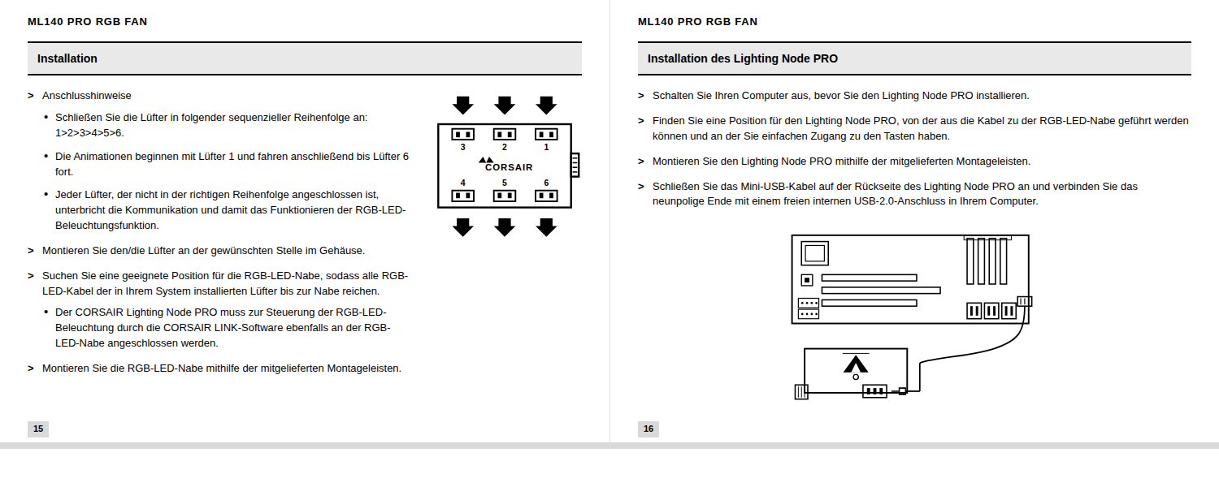ML140 PRO RGB FAN
Installation
Anschlusshinweise
Schließen Sie die Lüfter in folgender sequenzieller Reihenfolge an: 1>2>3>4>5>6.
Die Animationen beginnen mit Lüfter 1 und fahren anschließend bis Lüfter 6 fort.
Jeder Lüfter, der nicht in der richtigen Reihenfolge angeschlossen ist, unterbricht die Kommunikation und damit das Funktionieren der RGB-LED-Beleuchtungsfunktion.
Montieren Sie den/die Lüfter an der gewünschten Stelle im Gehäuse.
Suchen Sie eine geeignete Position für die RGB-LED-Nabe, sodass alle RGB-LED-Kabel der in Ihrem System installierten Lüfter bis zur Nabe reichen.
Der CORSAIR Lighting Node PRO muss zur Steuerung der RGB-LED-Beleuchtung durch die CORSAIR LINK-Software ebenfalls an der RGB-LED-Nabe angeschlossen werden.
Montieren Sie die RGB-LED-Nabe mithilfe der mitgelieferten Montageleisten.
3 2 1 CORSAIR 4 5 6
15
ML140 PRO RGB FAN
Installation des Lighting Node PRO
Schalten Sie Ihren Computer aus, bevor Sie den Lighting Node PRO installieren.
Finden Sie eine Position für den Lighting Node PRO, von der aus die Kabel zu der RGB-LED-Nabe geführt werden können und an der Sie einfachen Zugang zu den Tasten haben.
Montieren Sie den Lighting Node PRO mithilfe der mitgelieferten Montageleisten.
Schließen Sie das Mini-USB-Kabel auf der Rückseite des Lighting Node PRO an und verbinden Sie das neunpolige Ende mit einem freien internen USB-2.0-Anschluss in Ihrem Computer.
16